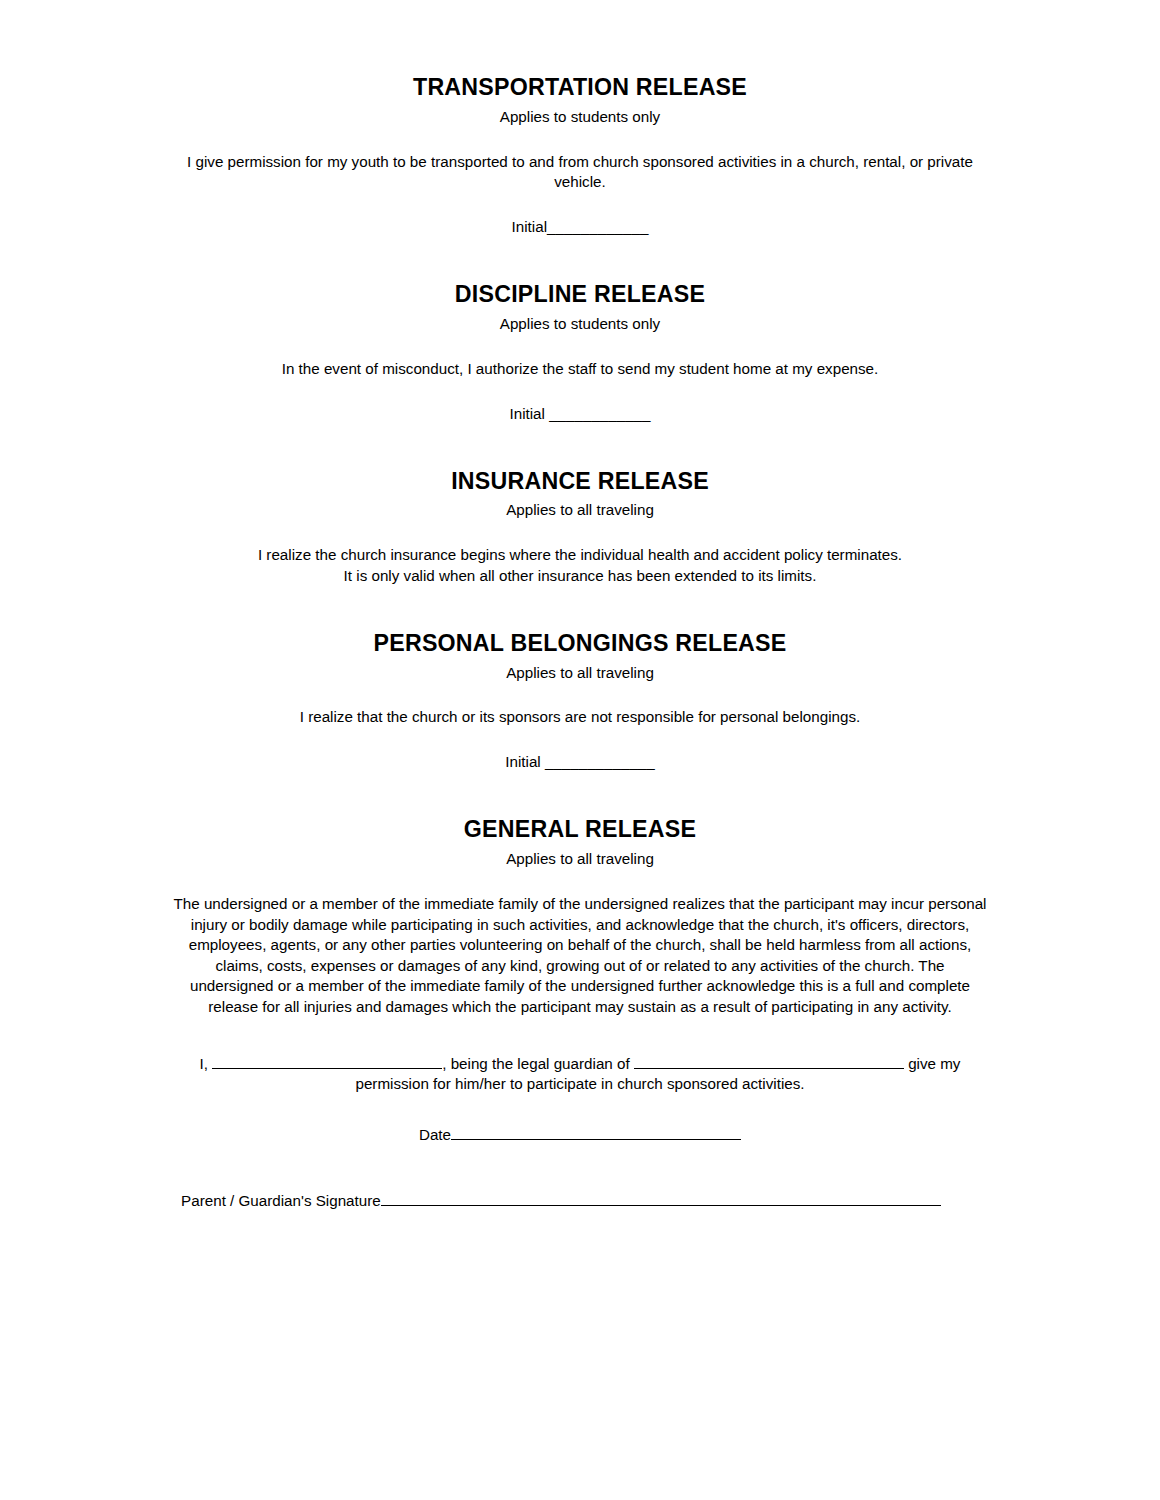TRANSPORTATION RELEASE
Applies to students only
I give permission for my youth to be transported to and from church sponsored activities in a church, rental, or private vehicle.
Initial____________
DISCIPLINE RELEASE
Applies to students only
In the event of misconduct, I authorize the staff to send my student home at my expense.
Initial ____________
INSURANCE RELEASE
Applies to all traveling
I realize the church insurance begins where the individual health and accident policy terminates.
It is only valid when all other insurance has been extended to its limits.
PERSONAL BELONGINGS RELEASE
Applies to all traveling
I realize that the church or its sponsors are not responsible for personal belongings.
Initial _____________
GENERAL RELEASE
Applies to all traveling
The undersigned or a member of the immediate family of the undersigned realizes that the participant may incur personal injury or bodily damage while participating in such activities, and acknowledge that the church, it's officers, directors, employees, agents, or any other parties volunteering on behalf of the church, shall be held harmless from all actions, claims, costs, expenses or damages of any kind, growing out of or related to any activities of the church. The undersigned or a member of the immediate family of the undersigned further acknowledge this is a full and complete release for all injuries and damages which the participant may sustain as a result of participating in any activity.
I, , being the legal guardian of give my permission for him/her to participate in church sponsored activities.
Date
Parent / Guardian's Signature